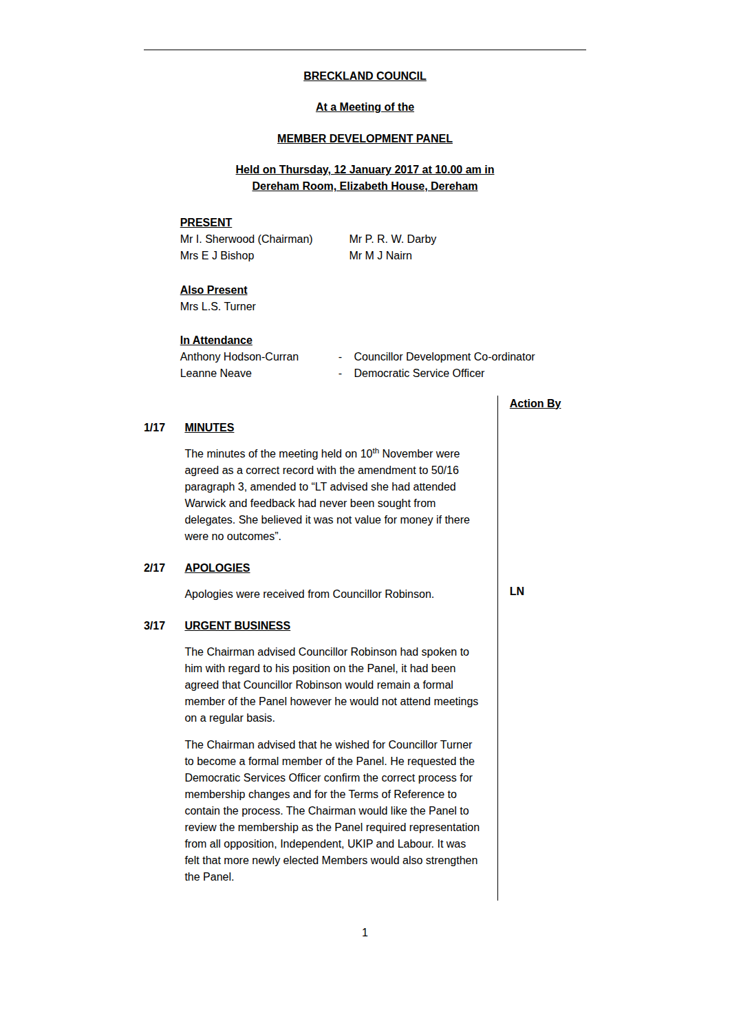BRECKLAND COUNCIL
At a Meeting of the
MEMBER DEVELOPMENT PANEL
Held on Thursday, 12 January 2017 at 10.00 am in
Dereham Room, Elizabeth House, Dereham
PRESENT
| Mr I. Sherwood (Chairman) | Mr P. R. W. Darby |
| Mrs E J Bishop | Mr M J Nairn |
Also Present
Mrs L.S. Turner
In Attendance
| Anthony Hodson-Curran | - | Councillor Development Co-ordinator |
| Leanne Neave | - | Democratic Service Officer |
1/17 MINUTES
The minutes of the meeting held on 10th November were agreed as a correct record with the amendment to 50/16 paragraph 3, amended to “LT advised she had attended Warwick and feedback had never been sought from delegates. She believed it was not value for money if there were no outcomes”.
2/17 APOLOGIES
Apologies were received from Councillor Robinson.
3/17 URGENT BUSINESS
The Chairman advised Councillor Robinson had spoken to him with regard to his position on the Panel, it had been agreed that Councillor Robinson would remain a formal member of the Panel however he would not attend meetings on a regular basis.
The Chairman advised that he wished for Councillor Turner to become a formal member of the Panel. He requested the Democratic Services Officer confirm the correct process for membership changes and for the Terms of Reference to contain the process. The Chairman would like the Panel to review the membership as the Panel required representation from all opposition, Independent, UKIP and Labour. It was felt that more newly elected Members would also strengthen the Panel.
Action By
LN
1